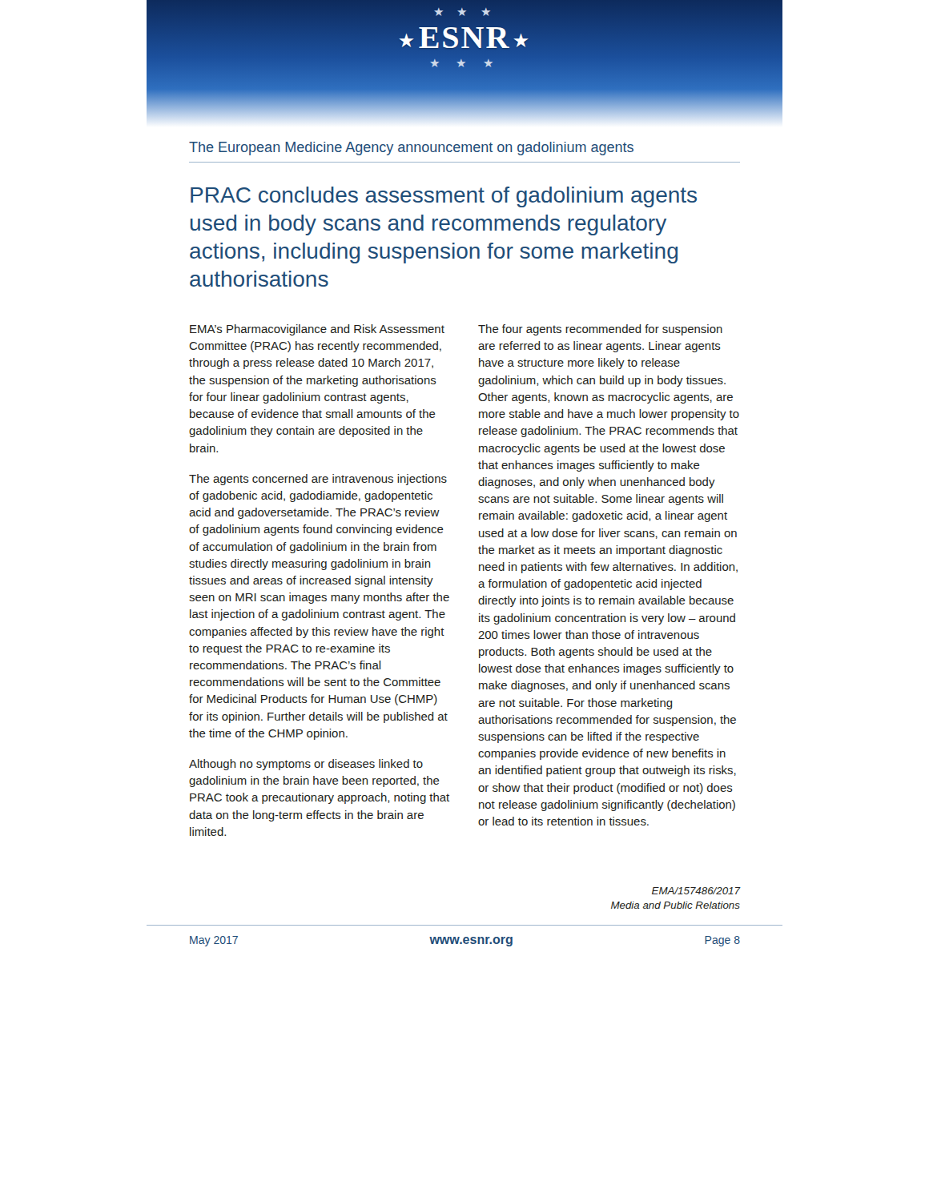★ ★ ★
★ESNR★
★ ★ ★
The European Medicine Agency announcement on gadolinium agents
PRAC concludes assessment of gadolinium agents used in body scans and recommends regulatory actions, including suspension for some marketing authorisations
EMA’s Pharmacovigilance and Risk Assessment Committee (PRAC) has recently recommended, through a press release dated 10 March 2017, the suspension of the marketing authorisations for four linear gadolinium contrast agents, because of evidence that small amounts of the gadolinium they contain are deposited in the brain.
The agents concerned are intravenous injections of gadobenic acid, gadodiamide, gadopentetic acid and gadoversetamide. The PRAC’s review of gadolinium agents found convincing evidence of accumulation of gadolinium in the brain from studies directly measuring gadolinium in brain tissues and areas of increased signal intensity seen on MRI scan images many months after the last injection of a gadolinium contrast agent. The companies affected by this review have the right to request the PRAC to re-examine its recommendations. The PRAC’s final recommendations will be sent to the Committee for Medicinal Products for Human Use (CHMP) for its opinion. Further details will be published at the time of the CHMP opinion.
Although no symptoms or diseases linked to gadolinium in the brain have been reported, the PRAC took a precautionary approach, noting that data on the long-term effects in the brain are limited.
The four agents recommended for suspension are referred to as linear agents. Linear agents have a structure more likely to release gadolinium, which can build up in body tissues. Other agents, known as macrocyclic agents, are more stable and have a much lower propensity to release gadolinium. The PRAC recommends that macrocyclic agents be used at the lowest dose that enhances images sufficiently to make diagnoses, and only when unenhanced body scans are not suitable. Some linear agents will remain available: gadoxetic acid, a linear agent used at a low dose for liver scans, can remain on the market as it meets an important diagnostic need in patients with few alternatives. In addition, a formulation of gadopentetic acid injected directly into joints is to remain available because its gadolinium concentration is very low – around 200 times lower than those of intravenous products. Both agents should be used at the lowest dose that enhances images sufficiently to make diagnoses, and only if unenhanced scans are not suitable. For those marketing authorisations recommended for suspension, the suspensions can be lifted if the respective companies provide evidence of new benefits in an identified patient group that outweigh its risks, or show that their product (modified or not) does not release gadolinium significantly (dechelation) or lead to its retention in tissues.
EMA/157486/2017
Media and Public Relations
May 2017
www.esnr.org
Page 8